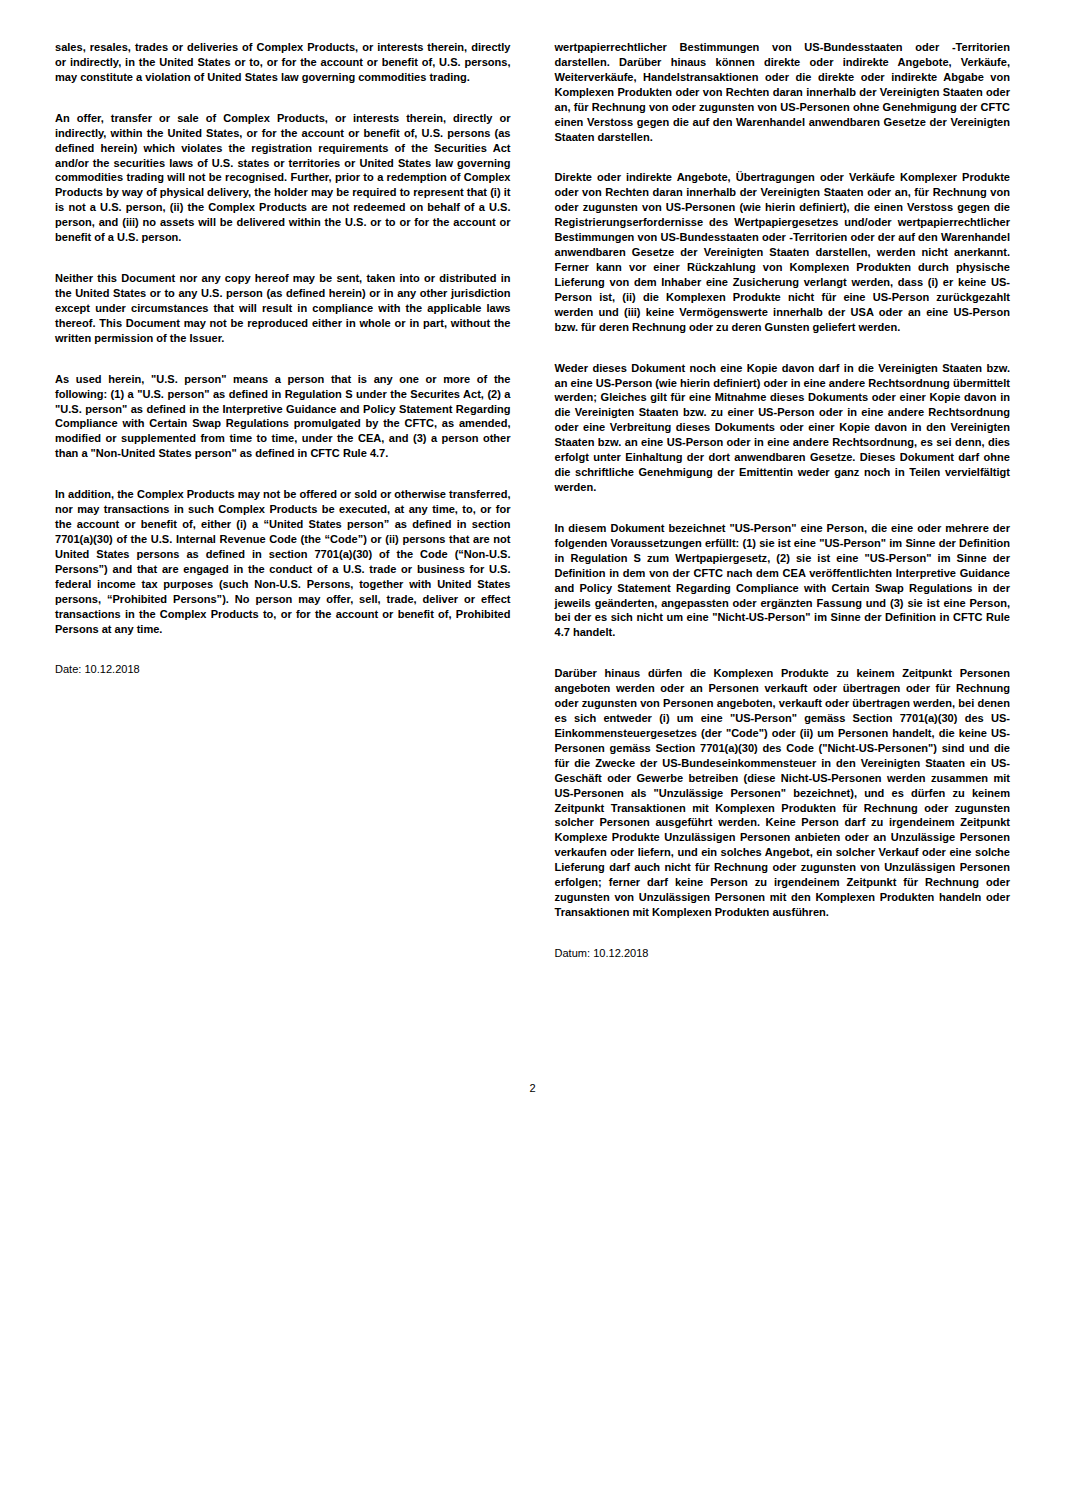| sales, resales, trades or deliveries of Complex Products, or interests therein, directly or indirectly, in the United States or to, or for the account or benefit of, U.S. persons, may constitute a violation of United States law governing commodities trading. An offer, transfer or sale of Complex Products, or interests therein, directly or indirectly, within the United States, or for the account or benefit of, U.S. persons (as defined herein) which violates the registration requirements of the Securities Act and/or the securities laws of U.S. states or territories or United States law governing commodities trading will not be recognised. Further, prior to a redemption of Complex Products by way of physical delivery, the holder may be required to represent that (i) it is not a U.S. person, (ii) the Complex Products are not redeemed on behalf of a U.S. person, and (iii) no assets will be delivered within the U.S. or to or for the account or benefit of a U.S. person. Neither this Document nor any copy hereof may be sent, taken into or distributed in the United States or to any U.S. person (as defined herein) or in any other jurisdiction except under circumstances that will result in compliance with the applicable laws thereof. This Document may not be reproduced either in whole or in part, without the written permission of the Issuer. As used herein, "U.S. person" means a person that is any one or more of the following: (1) a "U.S. person" as defined in Regulation S under the Securites Act, (2) a "U.S. person" as defined in the Interpretive Guidance and Policy Statement Regarding Compliance with Certain Swap Regulations promulgated by the CFTC, as amended, modified or supplemented from time to time, under the CEA, and (3) a person other than a "Non-United States person" as defined in CFTC Rule 4.7. In addition, the Complex Products may not be offered or sold or otherwise transferred, nor may transactions in such Complex Products be executed, at any time, to, or for the account or benefit of, either (i) a “United States person” as defined in section 7701(a)(30) of the U.S. Internal Revenue Code (the “Code”) or (ii) persons that are not United States persons as defined in section 7701(a)(30) of the Code (“Non-U.S. Persons”) and that are engaged in the conduct of a U.S. trade or business for U.S. federal income tax purposes (such Non-U.S. Persons, together with United States persons, “Prohibited Persons”). No person may offer, sell, trade, deliver or effect transactions in the Complex Products to, or for the account or benefit of, Prohibited Persons at any time. Date: 10.12.2018 | wertpapierrechtlicher Bestimmungen von US-Bundesstaaten oder -Territorien darstellen. Darüber hinaus können direkte oder indirekte Angebote, Verkäufe, Weiterverkäufe, Handelstransaktionen oder die direkte oder indirekte Abgabe von Komplexen Produkten oder von Rechten daran innerhalb der Vereinigten Staaten oder an, für Rechnung von oder zugunsten von US-Personen ohne Genehmigung der CFTC einen Verstoss gegen die auf den Warenhandel anwendbaren Gesetze der Vereinigten Staaten darstellen. Direkte oder indirekte Angebote, Übertragungen oder Verkäufe Komplexer Produkte oder von Rechten daran innerhalb der Vereinigten Staaten oder an, für Rechnung von oder zugunsten von US-Personen (wie hierin definiert), die einen Verstoss gegen die Registrierungserfordernisse des Wertpapiergesetzes und/oder wertpapierrechtlicher Bestimmungen von US-Bundesstaaten oder -Territorien oder der auf den Warenhandel anwendbaren Gesetze der Vereinigten Staaten darstellen, werden nicht anerkannt. Ferner kann vor einer Rückzahlung von Komplexen Produkten durch physische Lieferung von dem Inhaber eine Zusicherung verlangt werden, dass (i) er keine US-Person ist, (ii) die Komplexen Produkte nicht für eine US-Person zurückgezahlt werden und (iii) keine Vermögenswerte innerhalb der USA oder an eine US-Person bzw. für deren Rechnung oder zu deren Gunsten geliefert werden. Weder dieses Dokument noch eine Kopie davon darf in die Vereinigten Staaten bzw. an eine US-Person (wie hierin definiert) oder in eine andere Rechtsordnung übermittelt werden; Gleiches gilt für eine Mitnahme dieses Dokuments oder einer Kopie davon in die Vereinigten Staaten bzw. zu einer US-Person oder in eine andere Rechtsordnung oder eine Verbreitung dieses Dokuments oder einer Kopie davon in den Vereinigten Staaten bzw. an eine US-Person oder in eine andere Rechtsordnung, es sei denn, dies erfolgt unter Einhaltung der dort anwendbaren Gesetze. Dieses Dokument darf ohne die schriftliche Genehmigung der Emittentin weder ganz noch in Teilen vervielfältigt werden. In diesem Dokument bezeichnet "US-Person" eine Person, die eine oder mehrere der folgenden Voraussetzungen erfüllt: (1) sie ist eine "US-Person" im Sinne der Definition in Regulation S zum Wertpapiergesetz, (2) sie ist eine "US-Person" im Sinne der Definition in dem von der CFTC nach dem CEA veröffentlichten Interpretive Guidance and Policy Statement Regarding Compliance with Certain Swap Regulations in der jeweils geänderten, angepassten oder ergänzten Fassung und (3) sie ist eine Person, bei der es sich nicht um eine "Nicht-US-Person" im Sinne der Definition in CFTC Rule 4.7 handelt. Darüber hinaus dürfen die Komplexen Produkte zu keinem Zeitpunkt Personen angeboten werden oder an Personen verkauft oder übertragen oder für Rechnung oder zugunsten von Personen angeboten, verkauft oder übertragen werden, bei denen es sich entweder (i) um eine "US-Person" gemäss Section 7701(a)(30) des US-Einkommensteuergesetzes (der "Code") oder (ii) um Personen handelt, die keine US-Personen gemäss Section 7701(a)(30) des Code ("Nicht-US-Personen") sind und die für die Zwecke der US-Bundeseinkommensteuer in den Vereinigten Staaten ein US-Geschäft oder Gewerbe betreiben (diese Nicht-US-Personen werden zusammen mit US-Personen als "Unzulässige Personen" bezeichnet), und es dürfen zu keinem Zeitpunkt Transaktionen mit Komplexen Produkten für Rechnung oder zugunsten solcher Personen ausgeführt werden. Keine Person darf zu irgendeinem Zeitpunkt Komplexe Produkte Unzulässigen Personen anbieten oder an Unzulässige Personen verkaufen oder liefern, und ein solches Angebot, ein solcher Verkauf oder eine solche Lieferung darf auch nicht für Rechnung oder zugunsten von Unzulässigen Personen erfolgen; ferner darf keine Person zu irgendeinem Zeitpunkt für Rechnung oder zugunsten von Unzulässigen Personen mit den Komplexen Produkten handeln oder Transaktionen mit Komplexen Produkten ausführen. Datum: 10.12.2018 |
2